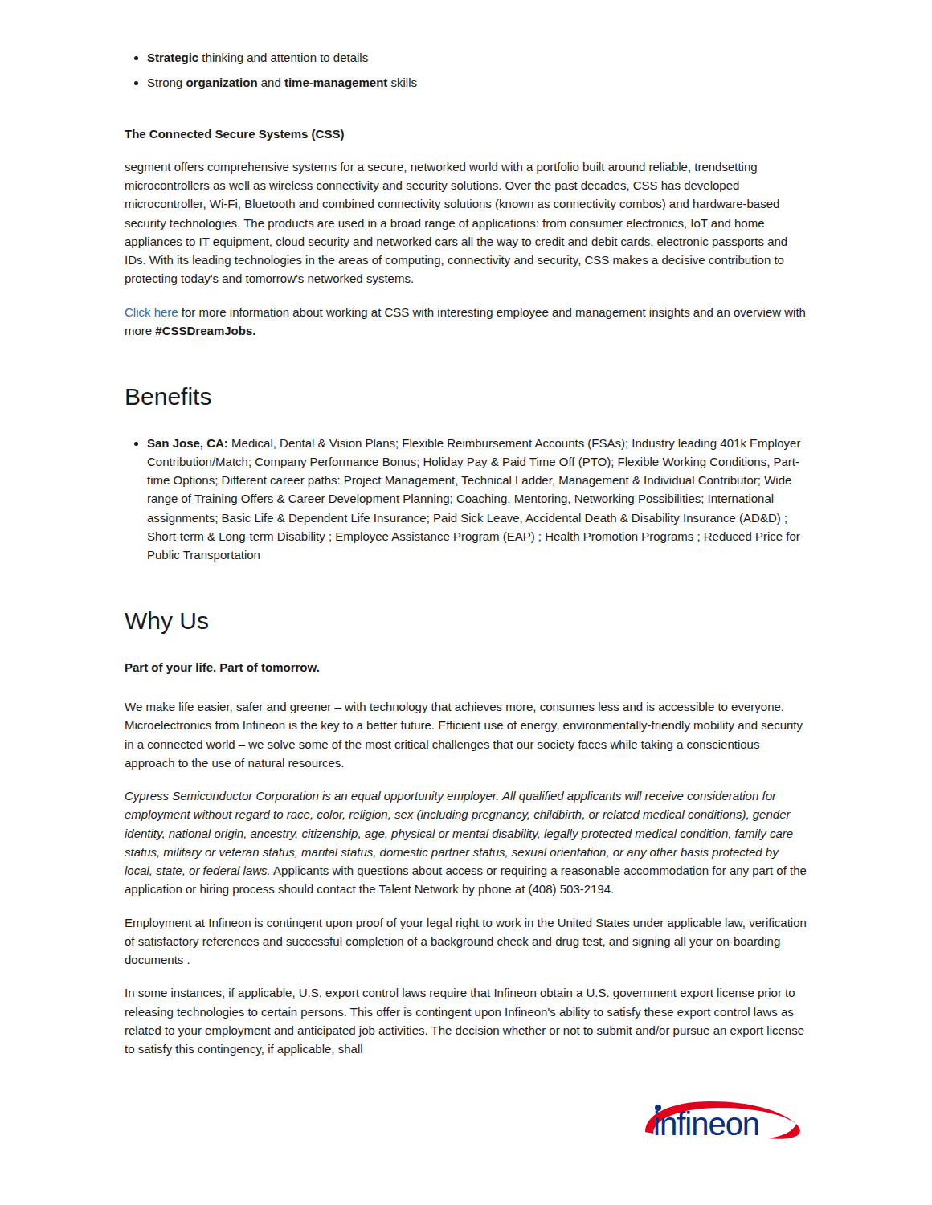Strategic thinking and attention to details
Strong organization and time-management skills
The Connected Secure Systems (CSS)
segment offers comprehensive systems for a secure, networked world with a portfolio built around reliable, trendsetting microcontrollers as well as wireless connectivity and security solutions. Over the past decades, CSS has developed microcontroller, Wi-Fi, Bluetooth and combined connectivity solutions (known as connectivity combos) and hardware-based security technologies. The products are used in a broad range of applications: from consumer electronics, IoT and home appliances to IT equipment, cloud security and networked cars all the way to credit and debit cards, electronic passports and IDs. With its leading technologies in the areas of computing, connectivity and security, CSS makes a decisive contribution to protecting today's and tomorrow's networked systems.
Click here for more information about working at CSS with interesting employee and management insights and an overview with more #CSSDreamJobs.
Benefits
San Jose, CA: Medical, Dental & Vision Plans; Flexible Reimbursement Accounts (FSAs); Industry leading 401k Employer Contribution/Match; Company Performance Bonus; Holiday Pay & Paid Time Off (PTO); Flexible Working Conditions, Part-time Options; Different career paths: Project Management, Technical Ladder, Management & Individual Contributor; Wide range of Training Offers & Career Development Planning; Coaching, Mentoring, Networking Possibilities; International assignments; Basic Life & Dependent Life Insurance; Paid Sick Leave, Accidental Death & Disability Insurance (AD&D) ; Short-term & Long-term Disability ; Employee Assistance Program (EAP) ; Health Promotion Programs ; Reduced Price for Public Transportation
Why Us
Part of your life. Part of tomorrow.
We make life easier, safer and greener – with technology that achieves more, consumes less and is accessible to everyone. Microelectronics from Infineon is the key to a better future. Efficient use of energy, environmentally-friendly mobility and security in a connected world – we solve some of the most critical challenges that our society faces while taking a conscientious approach to the use of natural resources.
Cypress Semiconductor Corporation is an equal opportunity employer. All qualified applicants will receive consideration for employment without regard to race, color, religion, sex (including pregnancy, childbirth, or related medical conditions), gender identity, national origin, ancestry, citizenship, age, physical or mental disability, legally protected medical condition, family care status, military or veteran status, marital status, domestic partner status, sexual orientation, or any other basis protected by local, state, or federal laws. Applicants with questions about access or requiring a reasonable accommodation for any part of the application or hiring process should contact the Talent Network by phone at (408) 503-2194.
Employment at Infineon is contingent upon proof of your legal right to work in the United States under applicable law, verification of satisfactory references and successful completion of a background check and drug test, and signing all your on-boarding documents .
In some instances, if applicable, U.S. export control laws require that Infineon obtain a U.S. government export license prior to releasing technologies to certain persons. This offer is contingent upon Infineon's ability to satisfy these export control laws as related to your employment and anticipated job activities. The decision whether or not to submit and/or pursue an export license to satisfy this contingency, if applicable, shall
infineon